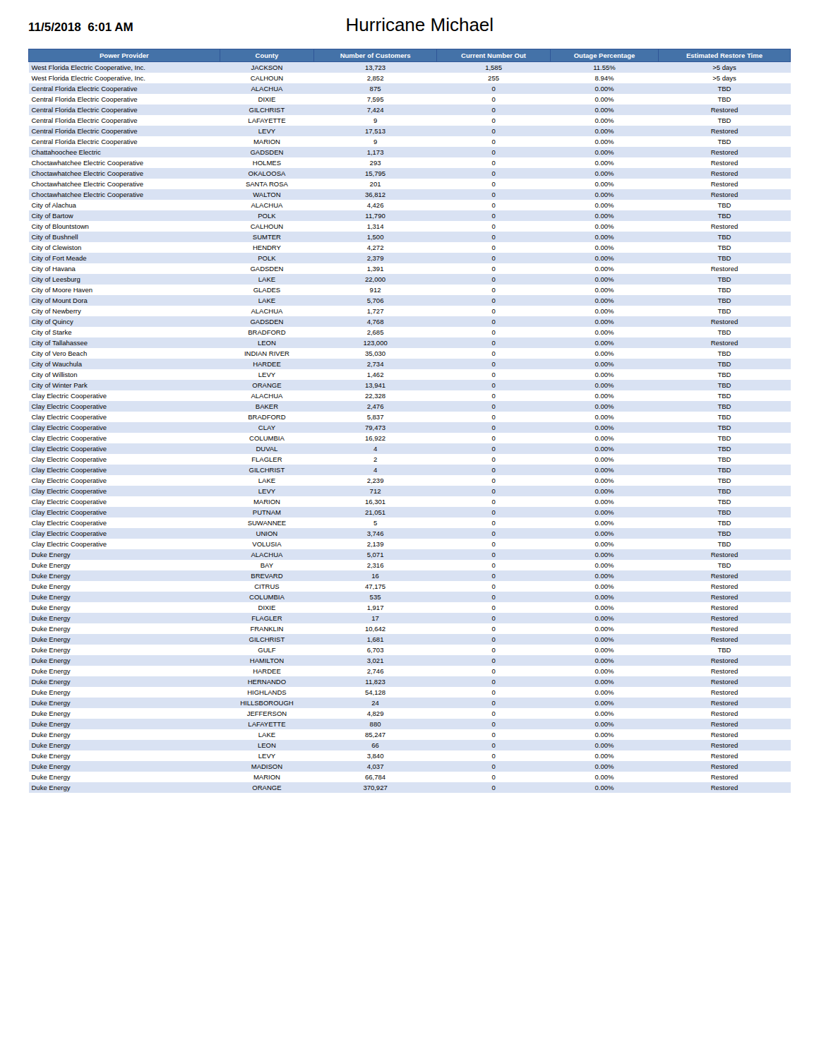11/5/2018 6:01 AM
Hurricane Michael
| Power Provider | County | Number of Customers | Current Number Out | Outage Percentage | Estimated Restore Time |
| --- | --- | --- | --- | --- | --- |
| West Florida Electric Cooperative, Inc. | JACKSON | 13,723 | 1,585 | 11.55% | >5 days |
| West Florida Electric Cooperative, Inc. | CALHOUN | 2,852 | 255 | 8.94% | >5 days |
| Central Florida Electric Cooperative | ALACHUA | 875 | 0 | 0.00% | TBD |
| Central Florida Electric Cooperative | DIXIE | 7,595 | 0 | 0.00% | TBD |
| Central Florida Electric Cooperative | GILCHRIST | 7,424 | 0 | 0.00% | Restored |
| Central Florida Electric Cooperative | LAFAYETTE | 9 | 0 | 0.00% | TBD |
| Central Florida Electric Cooperative | LEVY | 17,513 | 0 | 0.00% | Restored |
| Central Florida Electric Cooperative | MARION | 9 | 0 | 0.00% | TBD |
| Chattahoochee Electric | GADSDEN | 1,173 | 0 | 0.00% | Restored |
| Choctawhatchee Electric Cooperative | HOLMES | 293 | 0 | 0.00% | Restored |
| Choctawhatchee Electric Cooperative | OKALOOSA | 15,795 | 0 | 0.00% | Restored |
| Choctawhatchee Electric Cooperative | SANTA ROSA | 201 | 0 | 0.00% | Restored |
| Choctawhatchee Electric Cooperative | WALTON | 36,812 | 0 | 0.00% | Restored |
| City of Alachua | ALACHUA | 4,426 | 0 | 0.00% | TBD |
| City of Bartow | POLK | 11,790 | 0 | 0.00% | TBD |
| City of Blountstown | CALHOUN | 1,314 | 0 | 0.00% | Restored |
| City of Bushnell | SUMTER | 1,500 | 0 | 0.00% | TBD |
| City of Clewiston | HENDRY | 4,272 | 0 | 0.00% | TBD |
| City of Fort Meade | POLK | 2,379 | 0 | 0.00% | TBD |
| City of Havana | GADSDEN | 1,391 | 0 | 0.00% | Restored |
| City of Leesburg | LAKE | 22,000 | 0 | 0.00% | TBD |
| City of Moore Haven | GLADES | 912 | 0 | 0.00% | TBD |
| City of Mount Dora | LAKE | 5,706 | 0 | 0.00% | TBD |
| City of Newberry | ALACHUA | 1,727 | 0 | 0.00% | TBD |
| City of Quincy | GADSDEN | 4,768 | 0 | 0.00% | Restored |
| City of Starke | BRADFORD | 2,685 | 0 | 0.00% | TBD |
| City of Tallahassee | LEON | 123,000 | 0 | 0.00% | Restored |
| City of Vero Beach | INDIAN RIVER | 35,030 | 0 | 0.00% | TBD |
| City of Wauchula | HARDEE | 2,734 | 0 | 0.00% | TBD |
| City of Williston | LEVY | 1,462 | 0 | 0.00% | TBD |
| City of Winter Park | ORANGE | 13,941 | 0 | 0.00% | TBD |
| Clay Electric Cooperative | ALACHUA | 22,328 | 0 | 0.00% | TBD |
| Clay Electric Cooperative | BAKER | 2,476 | 0 | 0.00% | TBD |
| Clay Electric Cooperative | BRADFORD | 5,837 | 0 | 0.00% | TBD |
| Clay Electric Cooperative | CLAY | 79,473 | 0 | 0.00% | TBD |
| Clay Electric Cooperative | COLUMBIA | 16,922 | 0 | 0.00% | TBD |
| Clay Electric Cooperative | DUVAL | 4 | 0 | 0.00% | TBD |
| Clay Electric Cooperative | FLAGLER | 2 | 0 | 0.00% | TBD |
| Clay Electric Cooperative | GILCHRIST | 4 | 0 | 0.00% | TBD |
| Clay Electric Cooperative | LAKE | 2,239 | 0 | 0.00% | TBD |
| Clay Electric Cooperative | LEVY | 712 | 0 | 0.00% | TBD |
| Clay Electric Cooperative | MARION | 16,301 | 0 | 0.00% | TBD |
| Clay Electric Cooperative | PUTNAM | 21,051 | 0 | 0.00% | TBD |
| Clay Electric Cooperative | SUWANNEE | 5 | 0 | 0.00% | TBD |
| Clay Electric Cooperative | UNION | 3,746 | 0 | 0.00% | TBD |
| Clay Electric Cooperative | VOLUSIA | 2,139 | 0 | 0.00% | TBD |
| Duke Energy | ALACHUA | 5,071 | 0 | 0.00% | Restored |
| Duke Energy | BAY | 2,316 | 0 | 0.00% | TBD |
| Duke Energy | BREVARD | 16 | 0 | 0.00% | Restored |
| Duke Energy | CITRUS | 47,175 | 0 | 0.00% | Restored |
| Duke Energy | COLUMBIA | 535 | 0 | 0.00% | Restored |
| Duke Energy | DIXIE | 1,917 | 0 | 0.00% | Restored |
| Duke Energy | FLAGLER | 17 | 0 | 0.00% | Restored |
| Duke Energy | FRANKLIN | 10,642 | 0 | 0.00% | Restored |
| Duke Energy | GILCHRIST | 1,681 | 0 | 0.00% | Restored |
| Duke Energy | GULF | 6,703 | 0 | 0.00% | TBD |
| Duke Energy | HAMILTON | 3,021 | 0 | 0.00% | Restored |
| Duke Energy | HARDEE | 2,746 | 0 | 0.00% | Restored |
| Duke Energy | HERNANDO | 11,823 | 0 | 0.00% | Restored |
| Duke Energy | HIGHLANDS | 54,128 | 0 | 0.00% | Restored |
| Duke Energy | HILLSBOROUGH | 24 | 0 | 0.00% | Restored |
| Duke Energy | JEFFERSON | 4,829 | 0 | 0.00% | Restored |
| Duke Energy | LAFAYETTE | 880 | 0 | 0.00% | Restored |
| Duke Energy | LAKE | 85,247 | 0 | 0.00% | Restored |
| Duke Energy | LEON | 66 | 0 | 0.00% | Restored |
| Duke Energy | LEVY | 3,840 | 0 | 0.00% | Restored |
| Duke Energy | MADISON | 4,037 | 0 | 0.00% | Restored |
| Duke Energy | MARION | 66,784 | 0 | 0.00% | Restored |
| Duke Energy | ORANGE | 370,927 | 0 | 0.00% | Restored |